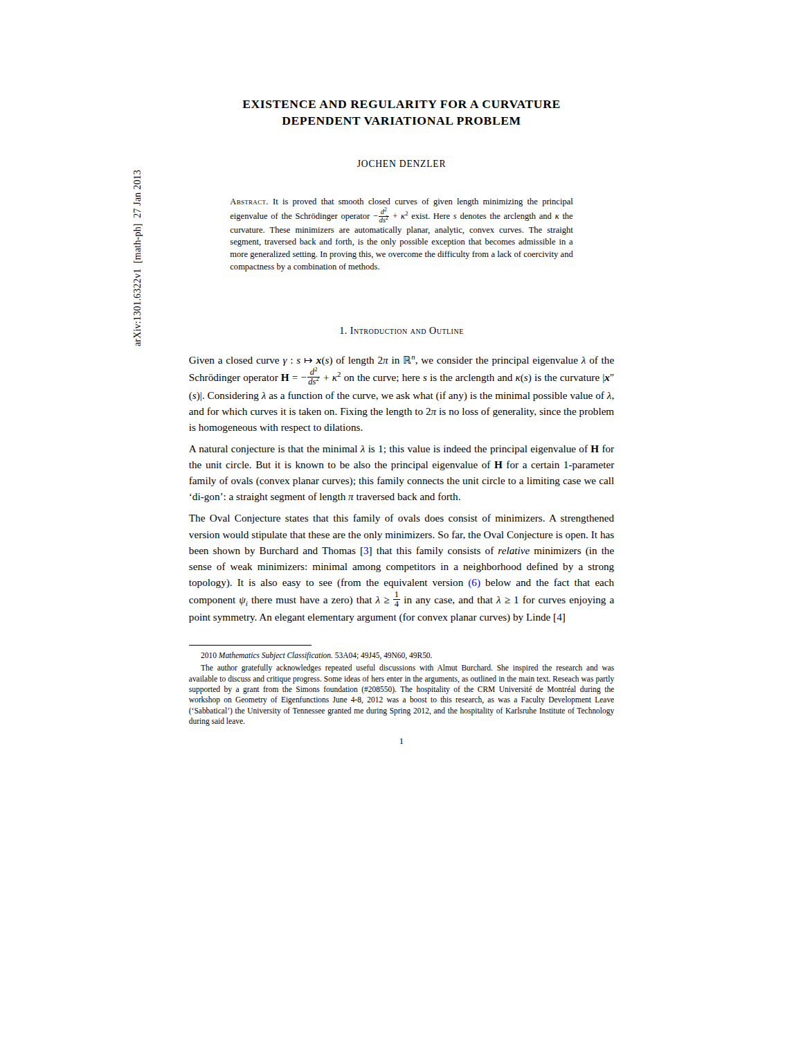arXiv:1301.6322v1 [math-ph] 27 Jan 2013
Existence and Regularity for a Curvature
Dependent Variational Problem
Jochen Denzler
Abstract. It is proved that smooth closed curves of given length minimizing the principal eigenvalue of the Schrödinger operator −d2 ds2 + κ2 exist. Here s denotes the arclength and κ the curvature. These minimizers are automatically planar, analytic, convex curves. The straight segment, traversed back and forth, is the only possible exception that becomes admissible in a more generalized setting. In proving this, we overcome the difficulty from a lack of coercivity and compactness by a combination of methods.
1. Introduction and Outline
Given a closed curve γ : s ↦ x(s) of length 2π in ℝn, we consider the principal eigenvalue λ of the Schrödinger operator H = −d2 ds2 + κ2 on the curve; here s is the arclength and κ(s) is the curvature |x″(s)|. Considering λ as a function of the curve, we ask what (if any) is the minimal possible value of λ, and for which curves it is taken on. Fixing the length to 2π is no loss of generality, since the problem is homogeneous with respect to dilations.
A natural conjecture is that the minimal λ is 1; this value is indeed the principal eigenvalue of H for the unit circle. But it is known to be also the principal eigenvalue of H for a certain 1-parameter family of ovals (convex planar curves); this family connects the unit circle to a limiting case we call ‘di-gon’: a straight segment of length π traversed back and forth.
The Oval Conjecture states that this family of ovals does consist of minimizers. A strengthened version would stipulate that these are the only minimizers. So far, the Oval Conjecture is open. It has been shown by Burchard and Thomas [3] that this family consists of relative minimizers (in the sense of weak minimizers: minimal among competitors in a neighborhood defined by a strong topology). It is also easy to see (from the equivalent version (6) below and the fact that each component ψi there must have a zero) that λ ≥ 14 in any case, and that λ ≥ 1 for curves enjoying a point symmetry. An elegant elementary argument (for convex planar curves) by Linde [4]
2010 Mathematics Subject Classification. 53A04; 49J45, 49N60, 49R50.
The author gratefully acknowledges repeated useful discussions with Almut Burchard. She inspired the research and was available to discuss and critique progress. Some ideas of hers enter in the arguments, as outlined in the main text. Reseach was partly supported by a grant from the Simons foundation (#208550). The hospitality of the CRM Université de Montréal during the workshop on Geometry of Eigenfunctions June 4-8, 2012 was a boost to this research, as was a Faculty Development Leave (‘Sabbatical’) the University of Tennessee granted me during Spring 2012, and the hospitality of Karlsruhe Institute of Technology during said leave.
1